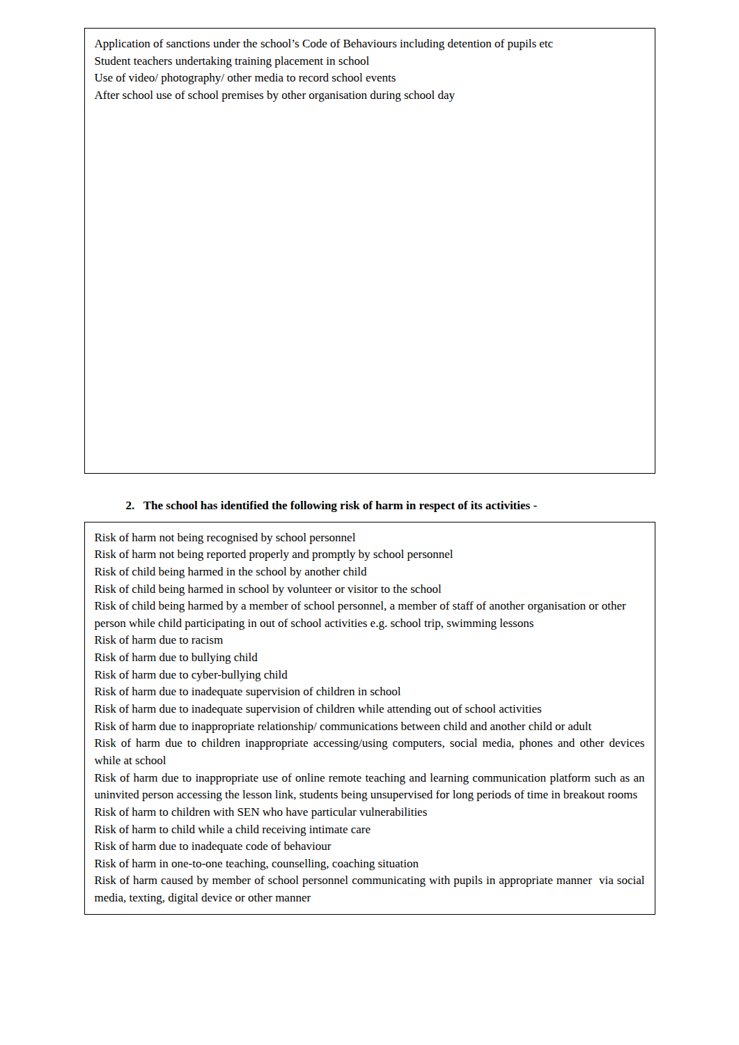Application of sanctions under the school’s Code of Behaviours including detention of pupils etc
Student teachers undertaking training placement in school
Use of video/ photography/ other media to record school events
After school use of school premises by other organisation during school day
2. The school has identified the following risk of harm in respect of its activities -
Risk of harm not being recognised by school personnel
Risk of harm not being reported properly and promptly by school personnel
Risk of child being harmed in the school by another child
Risk of child being harmed in school by volunteer or visitor to the school
Risk of child being harmed by a member of school personnel, a member of staff of another organisation or other person while child participating in out of school activities e.g. school trip, swimming lessons
Risk of harm due to racism
Risk of harm due to bullying child
Risk of harm due to cyber-bullying child
Risk of harm due to inadequate supervision of children in school
Risk of harm due to inadequate supervision of children while attending out of school activities
Risk of harm due to inappropriate relationship/ communications between child and another child or adult
Risk of harm due to children inappropriate accessing/using computers, social media, phones and other devices while at school
Risk of harm due to inappropriate use of online remote teaching and learning communication platform such as an uninvited person accessing the lesson link, students being unsupervised for long periods of time in breakout rooms
Risk of harm to children with SEN who have particular vulnerabilities
Risk of harm to child while a child receiving intimate care
Risk of harm due to inadequate code of behaviour
Risk of harm in one-to-one teaching, counselling, coaching situation
Risk of harm caused by member of school personnel communicating with pupils in appropriate manner via social media, texting, digital device or other manner